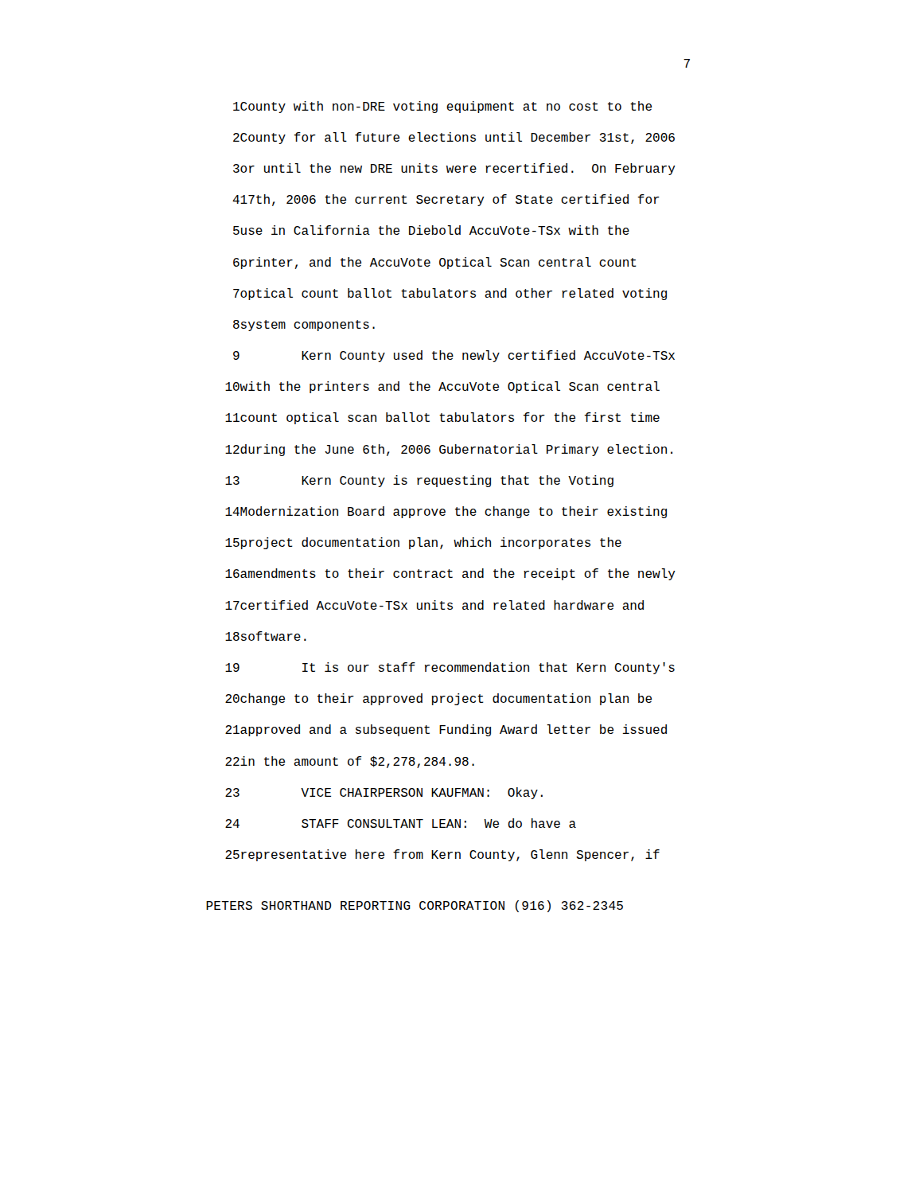7
| 1 | County with non-DRE voting equipment at no cost to the |
| 2 | County for all future elections until December 31st, 2006 |
| 3 | or until the new DRE units were recertified. On February |
| 4 | 17th, 2006 the current Secretary of State certified for |
| 5 | use in California the Diebold AccuVote-TSx with the |
| 6 | printer, and the AccuVote Optical Scan central count |
| 7 | optical count ballot tabulators and other related voting |
| 8 | system components. |
| 9 | Kern County used the newly certified AccuVote-TSx |
| 10 | with the printers and the AccuVote Optical Scan central |
| 11 | count optical scan ballot tabulators for the first time |
| 12 | during the June 6th, 2006 Gubernatorial Primary election. |
| 13 | Kern County is requesting that the Voting |
| 14 | Modernization Board approve the change to their existing |
| 15 | project documentation plan, which incorporates the |
| 16 | amendments to their contract and the receipt of the newly |
| 17 | certified AccuVote-TSx units and related hardware and |
| 18 | software. |
| 19 | It is our staff recommendation that Kern County's |
| 20 | change to their approved project documentation plan be |
| 21 | approved and a subsequent Funding Award letter be issued |
| 22 | in the amount of $2,278,284.98. |
| 23 | VICE CHAIRPERSON KAUFMAN: Okay. |
| 24 | STAFF CONSULTANT LEAN: We do have a |
| 25 | representative here from Kern County, Glenn Spencer, if |
PETERS SHORTHAND REPORTING CORPORATION (916) 362-2345